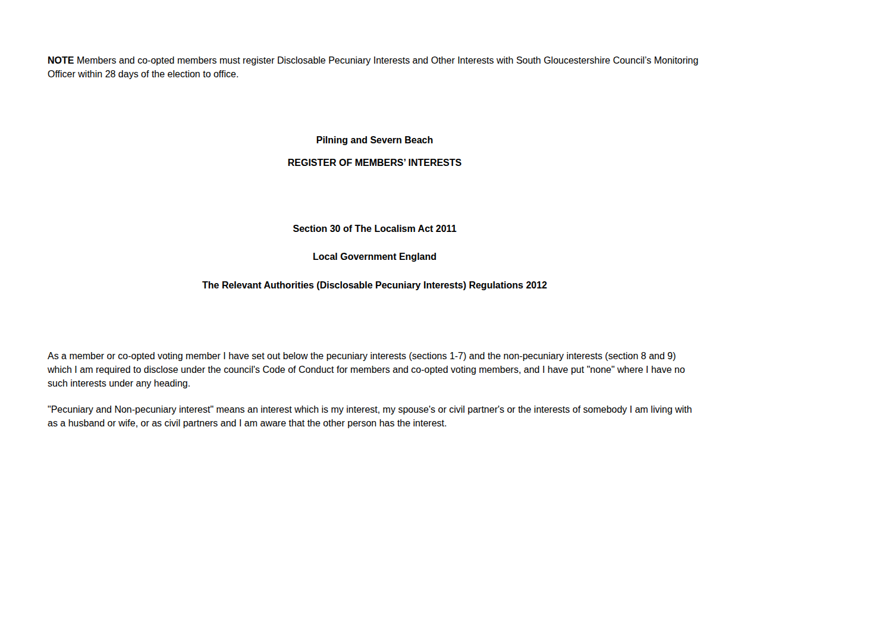NOTE Members and co-opted members must register Disclosable Pecuniary Interests and Other Interests with South Gloucestershire Council’s Monitoring Officer within 28 days of the election to office.
Pilning and Severn Beach
REGISTER OF MEMBERS’ INTERESTS
Section 30 of The Localism Act 2011
Local Government England
The Relevant Authorities (Disclosable Pecuniary Interests) Regulations 2012
As a member or co-opted voting member I have set out below the pecuniary interests (sections 1-7) and the non-pecuniary interests (section 8 and 9) which I am required to disclose under the council's Code of Conduct for members and co-opted voting members, and I have put "none" where I have no such interests under any heading.
"Pecuniary and Non-pecuniary interest" means an interest which is my interest, my spouse's or civil partner's or the interests of somebody I am living with as a husband or wife, or as civil partners and I am aware that the other person has the interest.